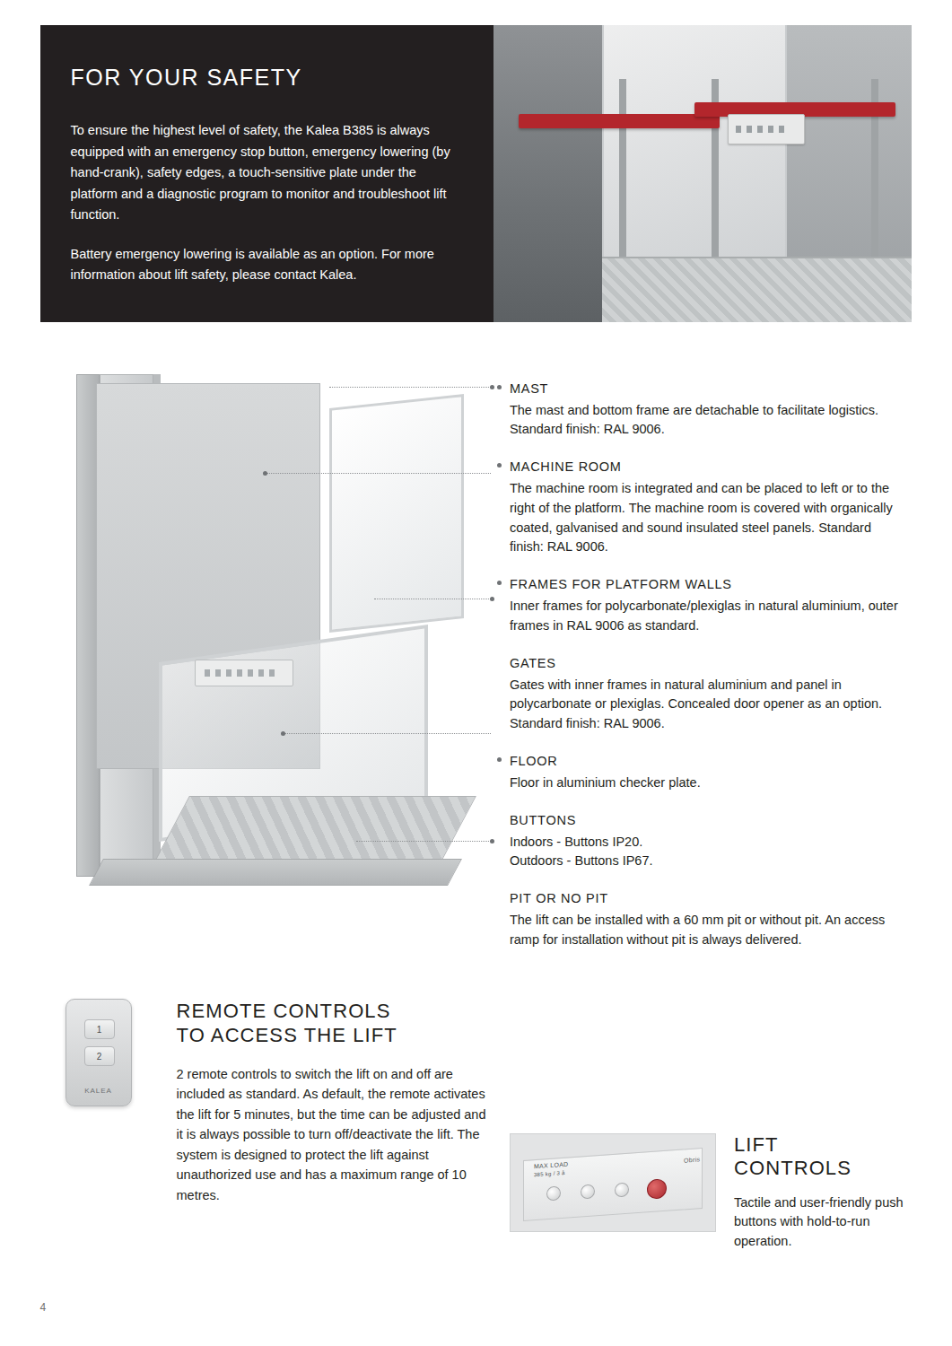For your safety
To ensure the highest level of safety, the Kalea B385 is always equipped with an emergency stop button, emergency lowering (by hand-crank), safety edges, a touch-sensitive plate under the platform and a diagnostic program to monitor and troubleshoot lift function.
Battery emergency lowering is available as an option. For more information about lift safety, please contact Kalea.
Mast
The mast and bottom frame are detachable to facilitate logistics. Standard finish: RAL 9006.
Machine room
The machine room is integrated and can be placed to left or to the right of the platform. The machine room is covered with organically coated, galvanised and sound insulated steel panels. Standard finish: RAL 9006.
Frames for platform walls
Inner frames for polycarbonate/plexiglas in natural aluminium, outer frames in RAL 9006 as standard.
Gates
Gates with inner frames in natural aluminium and panel in polycarbonate or plexiglas. Concealed door opener as an option. Standard finish: RAL 9006.
Floor
Floor in aluminium checker plate.
Buttons
Indoors - Buttons IP20.
Outdoors - Buttons IP67.
Pit or no pit
The lift can be installed with a 60 mm pit or without pit. An access ramp for installation without pit is always delivered.
1
2
KALEA
Remote controls
to access the lift
2 remote controls to switch the lift on and off are included as standard. As default, the remote activates the lift for 5 minutes, but the time can be adjusted and it is always possible to turn off/deactivate the lift. The system is designed to protect the lift against unauthorized use and has a maximum range of 10 metres.
MAX LOAD385 kg / 3 å
Obris
Lift
controls
Tactile and user-friendly push buttons with hold-to-run operation.
4